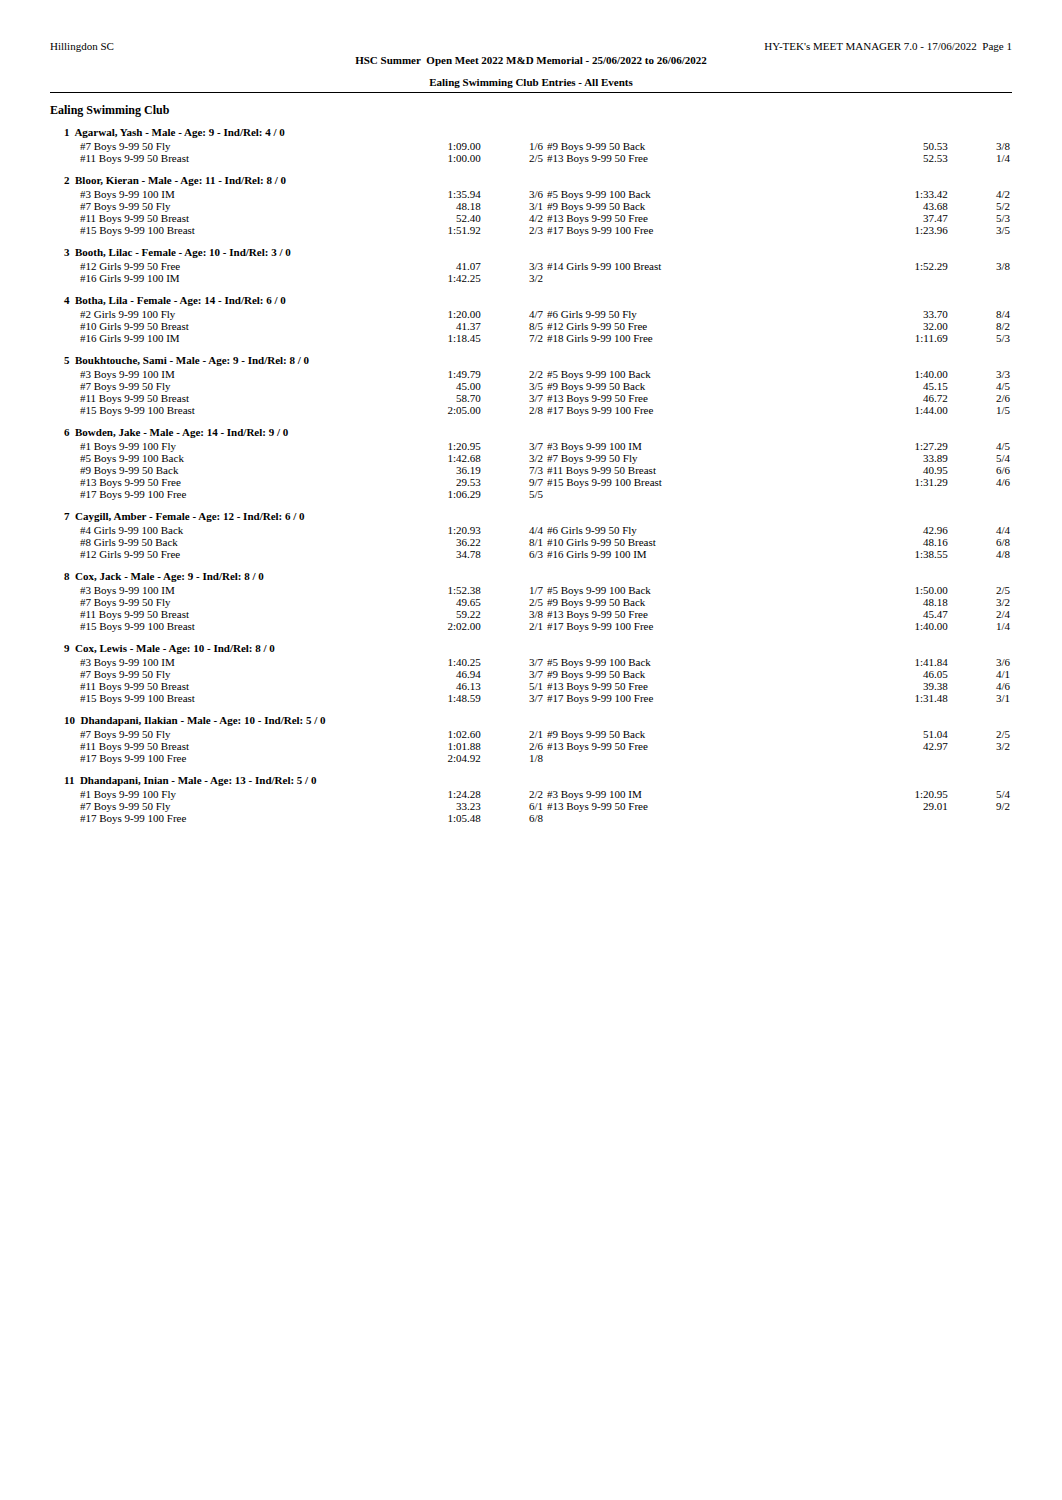Hillingdon SC
HY-TEK's MEET MANAGER 7.0 - 17/06/2022 Page 1
HSC Summer Open Meet 2022 M&D Memorial - 25/06/2022 to 26/06/2022
Ealing Swimming Club Entries - All Events
Ealing Swimming Club
1 Agarwal, Yash - Male - Age: 9 - Ind/Rel: 4 / 0
| #7 Boys 9-99 50 Fly | 1:09.00 | 1/6 | #9 Boys 9-99 50 Back | 50.53 | 3/8 |
| #11 Boys 9-99 50 Breast | 1:00.00 | 2/5 | #13 Boys 9-99 50 Free | 52.53 | 1/4 |
2 Bloor, Kieran - Male - Age: 11 - Ind/Rel: 8 / 0
| #3 Boys 9-99 100 IM | 1:35.94 | 3/6 | #5 Boys 9-99 100 Back | 1:33.42 | 4/2 |
| #7 Boys 9-99 50 Fly | 48.18 | 3/1 | #9 Boys 9-99 50 Back | 43.68 | 5/2 |
| #11 Boys 9-99 50 Breast | 52.40 | 4/2 | #13 Boys 9-99 50 Free | 37.47 | 5/3 |
| #15 Boys 9-99 100 Breast | 1:51.92 | 2/3 | #17 Boys 9-99 100 Free | 1:23.96 | 3/5 |
3 Booth, Lilac - Female - Age: 10 - Ind/Rel: 3 / 0
| #12 Girls 9-99 50 Free | 41.07 | 3/3 | #14 Girls 9-99 100 Breast | 1:52.29 | 3/8 |
| #16 Girls 9-99 100 IM | 1:42.25 | 3/2 | | | |
4 Botha, Lila - Female - Age: 14 - Ind/Rel: 6 / 0
| #2 Girls 9-99 100 Fly | 1:20.00 | 4/7 | #6 Girls 9-99 50 Fly | 33.70 | 8/4 |
| #10 Girls 9-99 50 Breast | 41.37 | 8/5 | #12 Girls 9-99 50 Free | 32.00 | 8/2 |
| #16 Girls 9-99 100 IM | 1:18.45 | 7/2 | #18 Girls 9-99 100 Free | 1:11.69 | 5/3 |
5 Boukhtouche, Sami - Male - Age: 9 - Ind/Rel: 8 / 0
| #3 Boys 9-99 100 IM | 1:49.79 | 2/2 | #5 Boys 9-99 100 Back | 1:40.00 | 3/3 |
| #7 Boys 9-99 50 Fly | 45.00 | 3/5 | #9 Boys 9-99 50 Back | 45.15 | 4/5 |
| #11 Boys 9-99 50 Breast | 58.70 | 3/7 | #13 Boys 9-99 50 Free | 46.72 | 2/6 |
| #15 Boys 9-99 100 Breast | 2:05.00 | 2/8 | #17 Boys 9-99 100 Free | 1:44.00 | 1/5 |
6 Bowden, Jake - Male - Age: 14 - Ind/Rel: 9 / 0
| #1 Boys 9-99 100 Fly | 1:20.95 | 3/7 | #3 Boys 9-99 100 IM | 1:27.29 | 4/5 |
| #5 Boys 9-99 100 Back | 1:42.68 | 3/2 | #7 Boys 9-99 50 Fly | 33.89 | 5/4 |
| #9 Boys 9-99 50 Back | 36.19 | 7/3 | #11 Boys 9-99 50 Breast | 40.95 | 6/6 |
| #13 Boys 9-99 50 Free | 29.53 | 9/7 | #15 Boys 9-99 100 Breast | 1:31.29 | 4/6 |
| #17 Boys 9-99 100 Free | 1:06.29 | 5/5 | | | |
7 Caygill, Amber - Female - Age: 12 - Ind/Rel: 6 / 0
| #4 Girls 9-99 100 Back | 1:20.93 | 4/4 | #6 Girls 9-99 50 Fly | 42.96 | 4/4 |
| #8 Girls 9-99 50 Back | 36.22 | 8/1 | #10 Girls 9-99 50 Breast | 48.16 | 6/8 |
| #12 Girls 9-99 50 Free | 34.78 | 6/3 | #16 Girls 9-99 100 IM | 1:38.55 | 4/8 |
8 Cox, Jack - Male - Age: 9 - Ind/Rel: 8 / 0
| #3 Boys 9-99 100 IM | 1:52.38 | 1/7 | #5 Boys 9-99 100 Back | 1:50.00 | 2/5 |
| #7 Boys 9-99 50 Fly | 49.65 | 2/5 | #9 Boys 9-99 50 Back | 48.18 | 3/2 |
| #11 Boys 9-99 50 Breast | 59.22 | 3/8 | #13 Boys 9-99 50 Free | 45.47 | 2/4 |
| #15 Boys 9-99 100 Breast | 2:02.00 | 2/1 | #17 Boys 9-99 100 Free | 1:40.00 | 1/4 |
9 Cox, Lewis - Male - Age: 10 - Ind/Rel: 8 / 0
| #3 Boys 9-99 100 IM | 1:40.25 | 3/7 | #5 Boys 9-99 100 Back | 1:41.84 | 3/6 |
| #7 Boys 9-99 50 Fly | 46.94 | 3/7 | #9 Boys 9-99 50 Back | 46.05 | 4/1 |
| #11 Boys 9-99 50 Breast | 46.13 | 5/1 | #13 Boys 9-99 50 Free | 39.38 | 4/6 |
| #15 Boys 9-99 100 Breast | 1:48.59 | 3/7 | #17 Boys 9-99 100 Free | 1:31.48 | 3/1 |
10 Dhandapani, Ilakian - Male - Age: 10 - Ind/Rel: 5 / 0
| #7 Boys 9-99 50 Fly | 1:02.60 | 2/1 | #9 Boys 9-99 50 Back | 51.04 | 2/5 |
| #11 Boys 9-99 50 Breast | 1:01.88 | 2/6 | #13 Boys 9-99 50 Free | 42.97 | 3/2 |
| #17 Boys 9-99 100 Free | 2:04.92 | 1/8 | | | |
11 Dhandapani, Inian - Male - Age: 13 - Ind/Rel: 5 / 0
| #1 Boys 9-99 100 Fly | 1:24.28 | 2/2 | #3 Boys 9-99 100 IM | 1:20.95 | 5/4 |
| #7 Boys 9-99 50 Fly | 33.23 | 6/1 | #13 Boys 9-99 50 Free | 29.01 | 9/2 |
| #17 Boys 9-99 100 Free | 1:05.48 | 6/8 | | | |